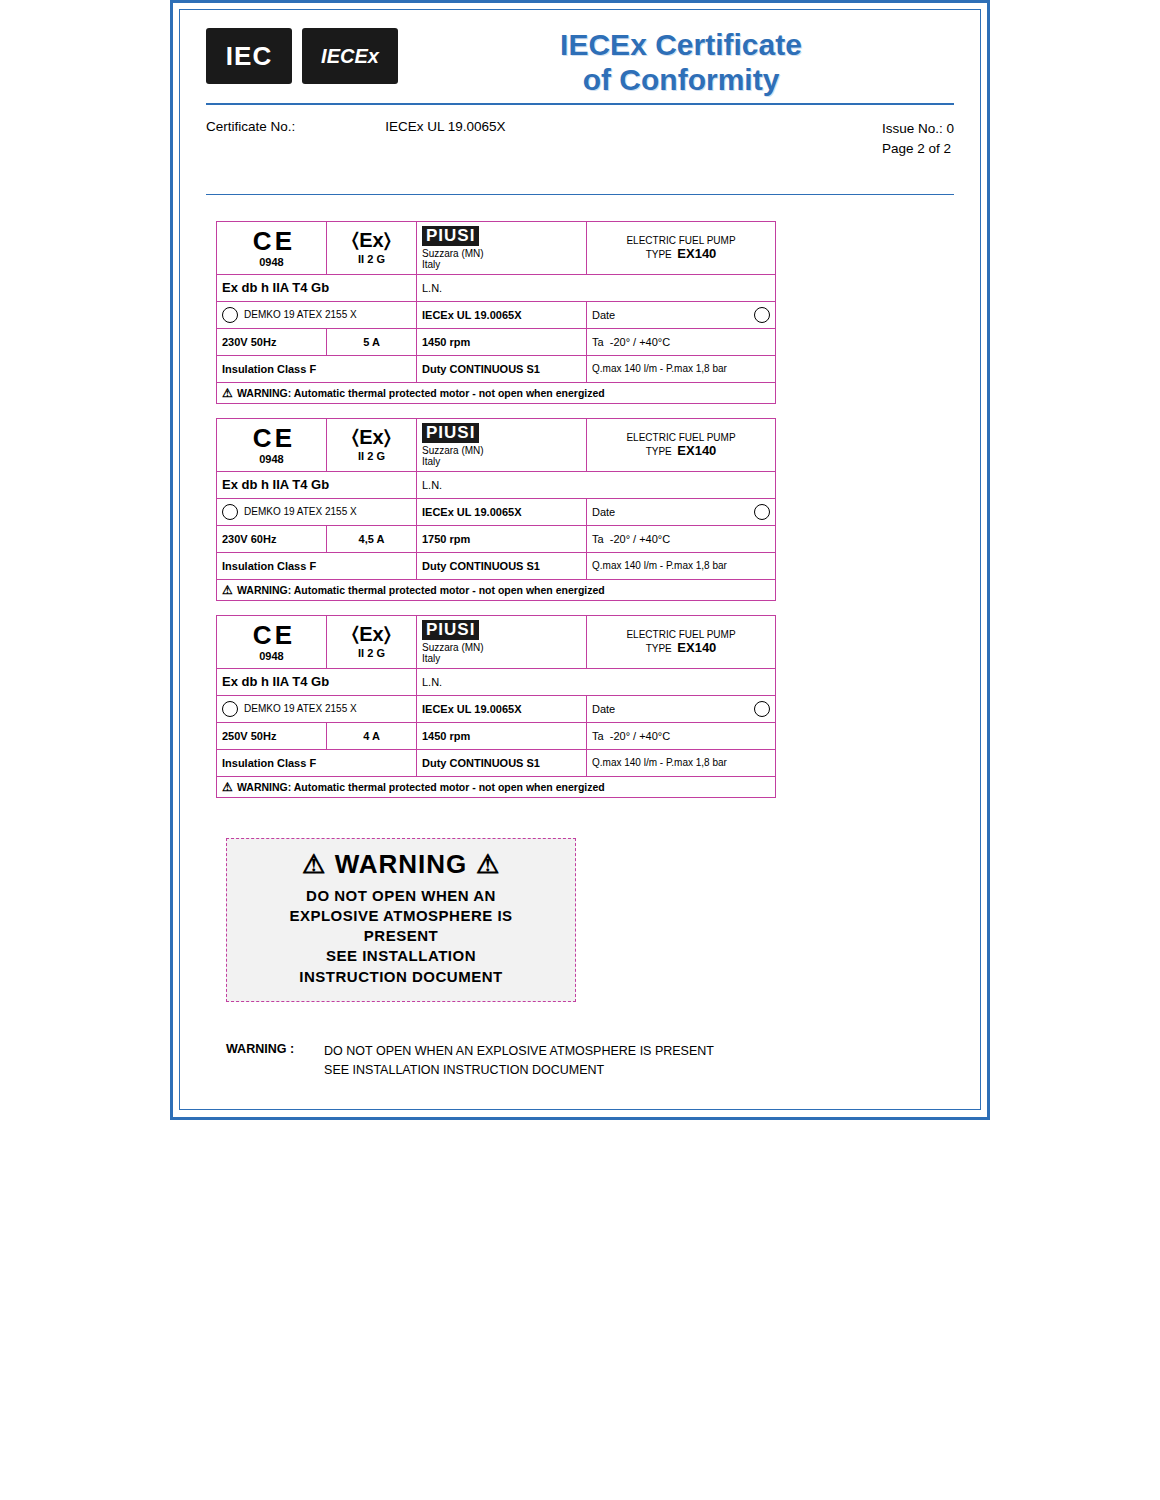IEC
IECEx
IECEx Certificate
of Conformity
Certificate No.: IECEx UL 19.0065X
Issue No.: 0
Page 2 of 2
C E
0948
〈Ex〉
II 2 G
PIUSI
Suzzara (MN)
Italy
ELECTRIC FUEL PUMP
TYPE EX140
Ex db h IIA T4 Gb
L.N.
DEMKO 19 ATEX 2155 X
IECEx UL 19.0065X
Date
230V 50Hz
5 A
1450 rpm
Ta -20° / +40°C
Insulation Class F
Duty CONTINUOUS S1
Q.max 140 l/m - P.max 1,8 bar
⚠ WARNING: Automatic thermal protected motor - not open when energized
C E
0948
〈Ex〉
II 2 G
PIUSI
Suzzara (MN)
Italy
ELECTRIC FUEL PUMP
TYPE EX140
Ex db h IIA T4 Gb
L.N.
DEMKO 19 ATEX 2155 X
IECEx UL 19.0065X
Date
230V 60Hz
4,5 A
1750 rpm
Ta -20° / +40°C
Insulation Class F
Duty CONTINUOUS S1
Q.max 140 l/m - P.max 1,8 bar
⚠ WARNING: Automatic thermal protected motor - not open when energized
C E
0948
〈Ex〉
II 2 G
PIUSI
Suzzara (MN)
Italy
ELECTRIC FUEL PUMP
TYPE EX140
Ex db h IIA T4 Gb
L.N.
DEMKO 19 ATEX 2155 X
IECEx UL 19.0065X
Date
250V 50Hz
4 A
1450 rpm
Ta -20° / +40°C
Insulation Class F
Duty CONTINUOUS S1
Q.max 140 l/m - P.max 1,8 bar
⚠ WARNING: Automatic thermal protected motor - not open when energized
⚠ WARNING ⚠
DO NOT OPEN WHEN AN
EXPLOSIVE ATMOSPHERE IS
PRESENT
SEE INSTALLATION
INSTRUCTION DOCUMENT
WARNING :
DO NOT OPEN WHEN AN EXPLOSIVE ATMOSPHERE IS PRESENT
SEE INSTALLATION INSTRUCTION DOCUMENT